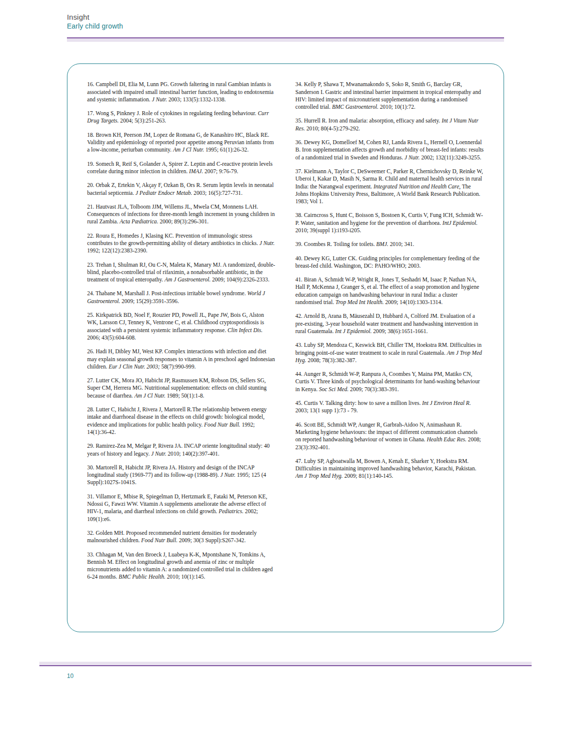Insight Early child growth
16. Campbell DI, Elia M, Lunn PG. Growth faltering in rural Gambian infants is associated with impaired small intestinal barrier function, leading to endotoxemia and systemic inflammation. J Nutr. 2003; 133(5):1332-1338.
17. Wong S, Pinkney J. Role of cytokines in regulating feeding behaviour. Curr Drug Targets. 2004; 5(3):251-263.
18. Brown KH, Peerson JM, Lopez de Romana G, de Kanashiro HC, Black RE. Validity and epidemiology of reported poor appetite among Peruvian infants from a low-income, periurban community. Am J Cl Nutr. 1995; 61(1):26-32.
19. Somech R, Reif S, Golander A, Spirer Z. Leptin and C-reactive protein levels correlate during minor infection in children. IMAJ. 2007; 9:76-79.
20. Orbak Z, Ertekin V, Akçay F, Ozkan B, Ors R. Serum leptin levels in neonatal bacterial septicemia. J Pediatr Endocr Metab. 2003; 16(5):727-731.
21. Hautvast JLA, Tolboom JJM, Willems JL, Mwela CM, Monnens LAH. Consequences of infections for three-month length increment in young children in rural Zambia. Acta Pædiatrica. 2000; 89(3):296-301.
22. Roura E, Homedes J, Klasing KC. Prevention of immunologic stress contributes to the growth-permitting ability of dietary antibiotics in chicks. J Nutr. 1992; 122(12):2383-2390.
23. Trehan I, Shulman RJ, Ou C-N, Maleta K, Manary MJ. A randomized, double-blind, placebo-controlled trial of rifaximin, a nonabsorbable antibiotic, in the treatment of tropical enteropathy. Am J Gastroenterol. 2009; 104(9):2326-2333.
24. Thabane M, Marshall J. Post-infectious irritable bowel syndrome. World J Gastroenterol. 2009; 15(29):3591-3596.
25. Kirkpatrick BD, Noel F, Rouzier PD, Powell JL, Pape JW, Bois G, Alston WK, Larsson CJ, Tenney K, Ventrone C, et al. Childhood cryptosporidiosis is associated with a persistent systemic inflammatory response. Clin Infect Dis. 2006; 43(5):604-608.
26. Hadi H, Dibley MJ, West KP. Complex interactions with infection and diet may explain seasonal growth responses to vitamin A in preschool aged Indonesian children. Eur J Clin Nutr. 2003; 58(7):990-999.
27. Lutter CK, Mora JO, Habicht JP, Rasmussen KM, Robson DS, Sellers SG, Super CM, Herrera MG. Nutritional supplementation: effects on child stunting because of diarrhea. Am J Cl Nutr. 1989; 50(1):1-8.
28. Lutter C, Habicht J, Rivera J, Martorell R.The relationship between energy intake and diarrhoeal disease in the effects on child growth: biological model, evidence and implications for public health policy. Food Nutr Bull. 1992; 14(1):36-42.
29. Ramirez-Zea M, Melgar P, Rivera JA. INCAP oriente longitudinal study: 40 years of history and legacy. J Nutr. 2010; 140(2):397-401.
30. Martorell R, Habicht JP, Rivera JA. History and design of the INCAP longitudinal study (1969-77) and its follow-up (1988-89). J Nutr. 1995; 125 (4 Suppl):1027S-1041S.
31. Villamor E, Mbise R, Spiegelman D, Hertzmark E, Fataki M, Peterson KE, Ndossi G, Fawzi WW. Vitamin A supplements ameliorate the adverse effect of HIV-1, malaria, and diarrheal infections on child growth. Pediatrics. 2002; 109(1):e6.
32. Golden MH. Proposed recommended nutrient densities for moderately malnourished children. Food Nutr Bull. 2009; 30(3 Suppl):S267-342.
33. Chhagan M, Van den Broeck J, Luabeya K-K, Mpontshane N, Tomkins A, Bennish M. Effect on longitudinal growth and anemia of zinc or multiple micronutrients added to vitamin A: a randomized controlled trial in children aged 6-24 months. BMC Public Health. 2010; 10(1):145.
34. Kelly P, Shawa T, Mwanamakondo S, Soko R, Smith G, Barclay GR, Sanderson I. Gastric and intestinal barrier impairment in tropical enteropathy and HIV: limited impact of micronutrient supplementation during a randomised controlled trial. BMC Gastroenterol. 2010; 10(1):72.
35. Hurrell R. Iron and malaria: absorption, efficacy and safety. Int J Vitam Nutr Res. 2010; 80(4-5):279-292.
36. Dewey KG, Domelloef M, Cohen RJ, Landa Rivera L, Hernell O, Loennerdal B. Iron supplementation affects growth and morbidity of breast-fed infants: results of a randomized trial in Sweden and Honduras. J Nutr. 2002; 132(11):3249-3255.
37. Kielmann A, Taylor C, DeSweemer C, Parker R, Chernichovsky D, Reinke W, Uberoi I, Kakar D, Masih N, Sarma R. Child and maternal health services in rural India: the Narangwal experiment. Integrated Nutrition and Health Care, The Johns Hopkins University Press, Baltimore, A World Bank Research Publication. 1983; Vol 1.
38. Cairncross S, Hunt C, Boisson S, Bostoen K, Curtis V, Fung ICH, Schmidt W-P. Water, sanitation and hygiene for the prevention of diarrhoea. IntJ Epidemiol. 2010; 39(suppl 1):i193-i205.
39. Coombes R. Toiling for toilets. BMJ. 2010; 341.
40. Dewey KG, Lutter CK. Guiding principles for complementary feeding of the breast-fed child. Washington, DC: PAHO/WHO; 2003.
41. Biran A, Schmidt W-P, Wright R, Jones T, Seshadri M, Isaac P, Nathan NA, Hall P, McKenna J, Granger S, et al. The effect of a soap promotion and hygiene education campaign on handwashing behaviour in rural India: a cluster randomised trial. Trop Med Int Health. 2009; 14(10):1303-1314.
42. Arnold B, Arana B, Mäusezahl D, Hubbard A, Colford JM. Evaluation of a pre-existing, 3-year household water treatment and handwashing intervention in rural Guatemala. Int J Epidemiol. 2009; 38(6):1651-1661.
43. Luby SP, Mendoza C, Keswick BH, Chiller TM, Hoekstra RM. Difficulties in bringing point-of-use water treatment to scale in rural Guatemala. Am J Trop Med Hyg. 2008; 78(3):382-387.
44. Aunger R, Schmidt W-P, Ranpura A, Coombes Y, Maina PM, Matiko CN, Curtis V. Three kinds of psychological determinants for hand-washing behaviour in Kenya. Soc Sci Med. 2009; 70(3):383-391.
45. Curtis V. Talking dirty: how to save a million lives. Int J Environ Heal R. 2003; 13(1 supp 1):73 - 79.
46. Scott BE, Schmidt WP, Aunger R, Garbrah-Aidoo N, Animashaun R. Marketing hygiene behaviours: the impact of different communication channels on reported handwashing behaviour of women in Ghana. Health Educ Res. 2008; 23(3):392-401.
47. Luby SP, Agboatwalla M, Bowen A, Kenah E, Sharker Y, Hoekstra RM. Difficulties in maintaining improved handwashing behavior, Karachi, Pakistan. Am J Trop Med Hyg. 2009; 81(1):140-145.
10